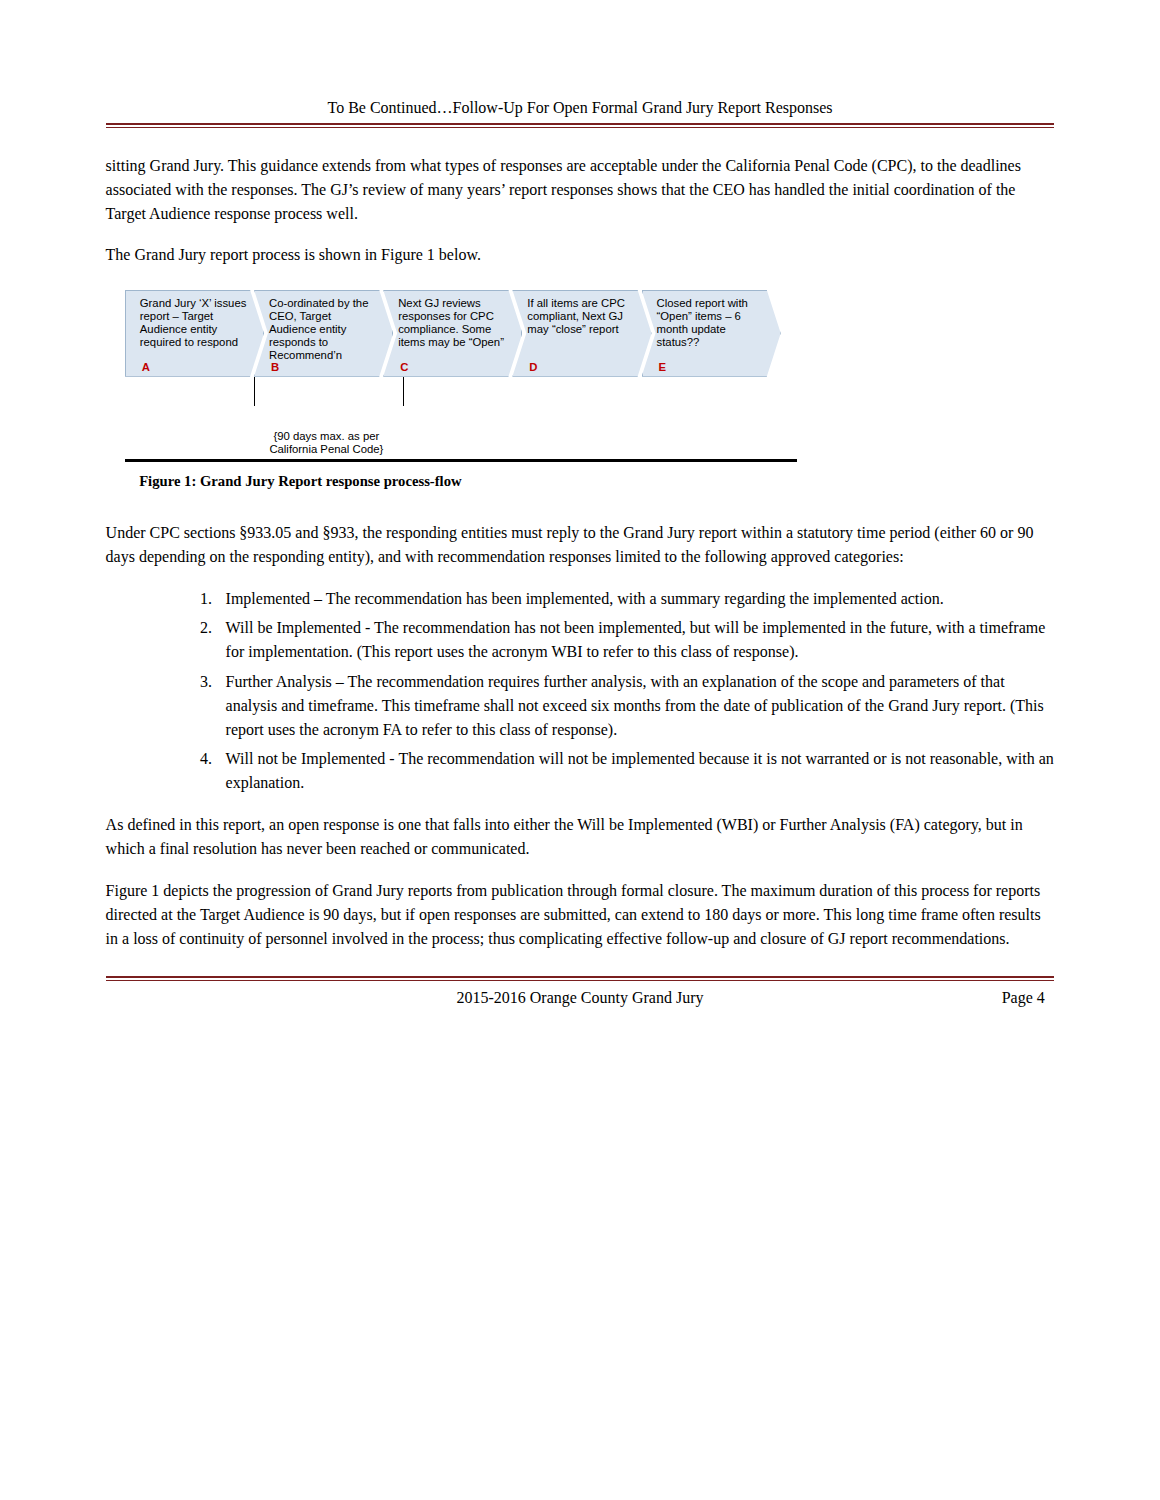To Be Continued…Follow-Up For Open Formal Grand Jury Report Responses
sitting Grand Jury. This guidance extends from what types of responses are acceptable under the California Penal Code (CPC), to the deadlines associated with the responses. The GJ’s review of many years’ report responses shows that the CEO has handled the initial coordination of the Target Audience response process well.
The Grand Jury report process is shown in Figure 1 below.
Grand Jury ‘X’ issues report – Target Audience entity required to respond A
Co-ordinated by the CEO, Target Audience entity responds to Recommend’n B
Next GJ reviews responses for CPC compliance. Some items may be “Open” C
If all items are CPC compliant, Next GJ may “close” report D
Closed report with “Open” items – 6 month update status?? E
{90 days max. as per
California Penal Code}
Figure 1: Grand Jury Report response process-flow
Under CPC sections §933.05 and §933, the responding entities must reply to the Grand Jury report within a statutory time period (either 60 or 90 days depending on the responding entity), and with recommendation responses limited to the following approved categories:
Implemented – The recommendation has been implemented, with a summary regarding the implemented action.
Will be Implemented - The recommendation has not been implemented, but will be implemented in the future, with a timeframe for implementation. (This report uses the acronym WBI to refer to this class of response).
Further Analysis – The recommendation requires further analysis, with an explanation of the scope and parameters of that analysis and timeframe. This timeframe shall not exceed six months from the date of publication of the Grand Jury report. (This report uses the acronym FA to refer to this class of response).
Will not be Implemented - The recommendation will not be implemented because it is not warranted or is not reasonable, with an explanation.
As defined in this report, an open response is one that falls into either the Will be Implemented (WBI) or Further Analysis (FA) category, but in which a final resolution has never been reached or communicated.
Figure 1 depicts the progression of Grand Jury reports from publication through formal closure. The maximum duration of this process for reports directed at the Target Audience is 90 days, but if open responses are submitted, can extend to 180 days or more. This long time frame often results in a loss of continuity of personnel involved in the process; thus complicating effective follow-up and closure of GJ report recommendations.
2015-2016 Orange County Grand Jury
Page 4